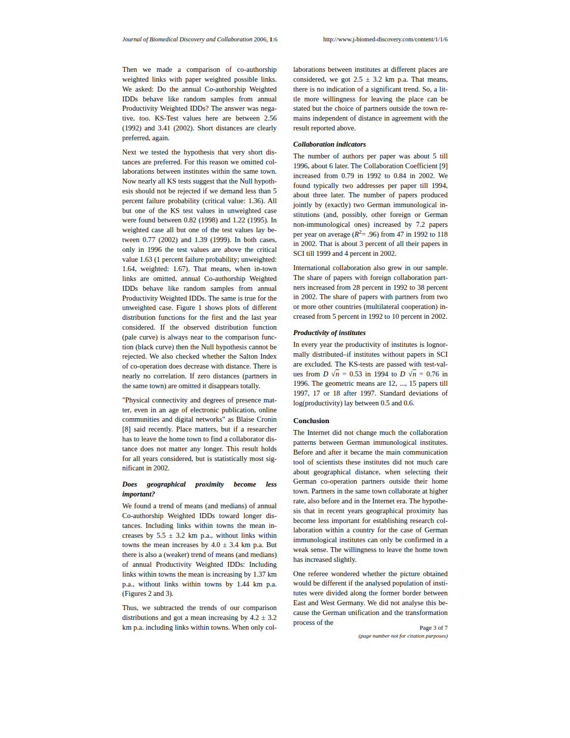Journal of Biomedical Discovery and Collaboration 2006, 1:6
http://www.j-biomed-discovery.com/content/1/1/6
Then we made a comparison of co-authorship weighted links with paper weighted possible links. We asked: Do the annual Co-authorship Weighted IDDs behave like random samples from annual Productivity Weighted IDDs? The answer was negative, too. KS-Test values here are between 2.56 (1992) and 3.41 (2002). Short distances are clearly preferred, again.
Next we tested the hypothesis that very short distances are preferred. For this reason we omitted collaborations between institutes within the same town. Now nearly all KS tests suggest that the Null hypothesis should not be rejected if we demand less than 5 percent failure probability (critical value: 1.36). All but one of the KS test values in unweighted case were found between 0.82 (1998) and 1.22 (1995). In weighted case all but one of the test values lay between 0.77 (2002) and 1.39 (1999). In both cases, only in 1996 the test values are above the critical value 1.63 (1 percent failure probability; unweighted: 1.64, weighted: 1.67). That means, when in-town links are omitted, annual Co-authorship Weighted IDDs behave like random samples from annual Productivity Weighted IDDs. The same is true for the unweighted case. Figure 1 shows plots of different distribution functions for the first and the last year considered. If the observed distribution function (pale curve) is always near to the comparison function (black curve) then the Null hypothesis cannot be rejected. We also checked whether the Salton Index of co-operation does decrease with distance. There is nearly no correlation. If zero distances (partners in the same town) are omitted it disappears totally.
"Physical connectivity and degrees of presence matter, even in an age of electronic publication, online communities and digital networks" as Blaise Cronin [8] said recently. Place matters, but if a researcher has to leave the home town to find a collaborator distance does not matter any longer. This result holds for all years considered, but is statistically most significant in 2002.
Does geographical proximity become less important?
We found a trend of means (and medians) of annual Co-authorship Weighted IDDs toward longer distances. Including links within towns the mean increases by 5.5 ± 3.2 km p.a., without links within towns the mean increases by 4.0 ± 3.4 km p.a. But there is also a (weaker) trend of means (and medians) of annual Productivity Weighted IDDs: Including links within towns the mean is increasing by 1.37 km p.a., without links within towns by 1.44 km p.a. (Figures 2 and 3).
Thus, we subtracted the trends of our comparison distributions and got a mean increasing by 4.2 ± 3.2 km p.a. including links within towns. When only collaborations between institutes at different places are considered, we got 2.5 ± 3.2 km p.a. That means, there is no indication of a significant trend. So, a little more willingness for leaving the place can be stated but the choice of partners outside the town remains independent of distance in agreement with the result reported above.
Collaboration indicators
The number of authors per paper was about 5 till 1996, about 6 later. The Collaboration Coefficient [9] increased from 0.79 in 1992 to 0.84 in 2002. We found typically two addresses per paper till 1994, about three later. The number of papers produced jointly by (exactly) two German immunological institutions (and, possibly, other foreign or German non-immunological ones) increased by 7.2 papers per year on average (R2= .96) from 47 in 1992 to 118 in 2002. That is about 3 percent of all their papers in SCI till 1999 and 4 percent in 2002.
International collaboration also grew in our sample. The share of papers with foreign collaboration partners increased from 28 percent in 1992 to 38 percent in 2002. The share of papers with partners from two or more other countries (multilateral cooperation) increased from 5 percent in 1992 to 10 percent in 2002.
Productivity of institutes
In every year the productivity of institutes is lognormally distributed–if institutes without papers in SCI are excluded. The KS-tests are passed with test-values from D n = 0.53 in 1994 to D n = 0.76 in 1996. The geometric means are 12, ..., 15 papers till 1997, 17 or 18 after 1997. Standard deviations of log(productivity) lay between 0.5 and 0.6.
Conclusion
The Internet did not change much the collaboration patterns between German immunological institutes. Before and after it became the main communication tool of scientists these institutes did not much care about geographical distance, when selecting their German co-operation partners outside their home town. Partners in the same town collaborate at higher rate, also before and in the Internet era. The hypothesis that in recent years geographical proximity has become less important for establishing research collaboration within a country for the case of German immunological institutes can only be confirmed in a weak sense. The willingness to leave the home town has increased slightly.
One referee wondered whether the picture obtained would be different if the analysed population of institutes were divided along the former border between East and West Germany. We did not analyse this because the German unification and the transformation process of the
Page 3 of 7
(page number not for citation purposes)